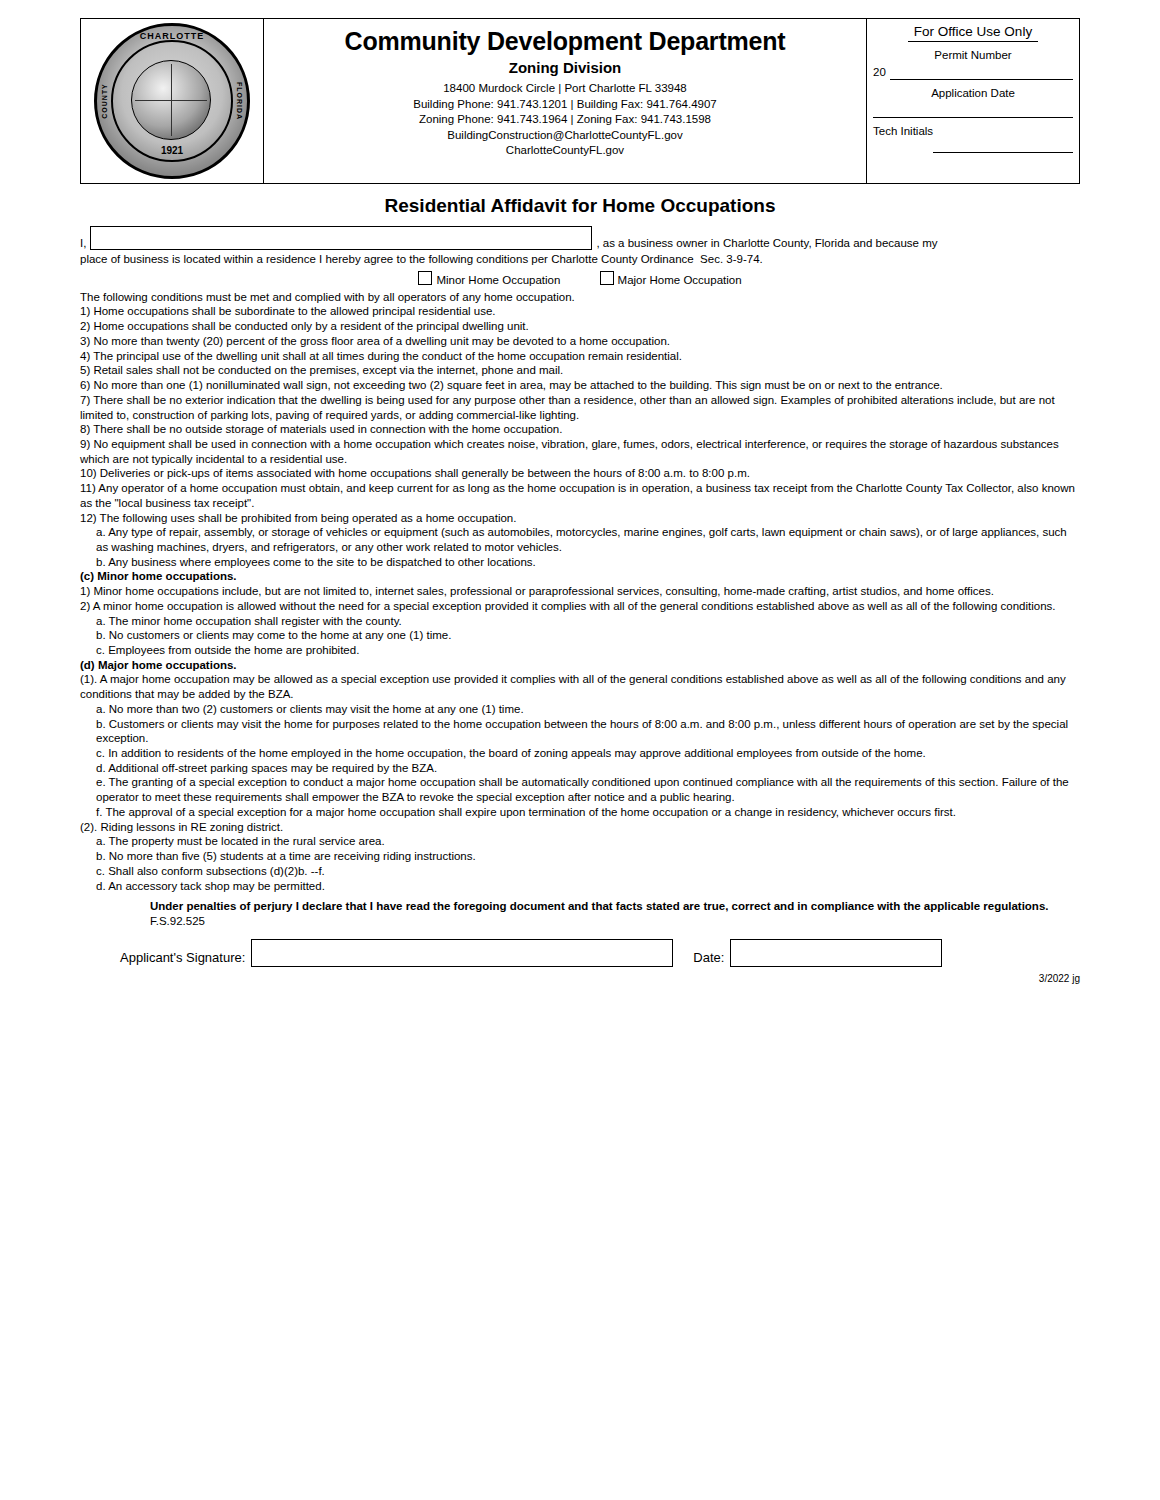| CHARLOTTE COUNTY FLORIDA 1921 | Community Development Department Zoning Division 18400 Murdock Circle / Port Charlotte FL 33948 Building Phone: 941.743.1201 / Building Fax: 941.764.4907 Zoning Phone: 941.743.1964 / Zoning Fax: 941.743.1598 BuildingConstruction@CharlotteCountyFL.gov CharlotteCountyFL.gov | For Office Use Only Permit Number 20 Application Date Tech Initials |
Residential Affidavit for Home Occupations
I, , as a business owner in Charlotte County, Florida and because my
place of business is located within a residence I hereby agree to the following conditions per Charlotte County Ordinance Sec. 3-9-74.
Minor Home Occupation Major Home Occupation
The following conditions must be met and complied with by all operators of any home occupation.
1) Home occupations shall be subordinate to the allowed principal residential use.
2) Home occupations shall be conducted only by a resident of the principal dwelling unit.
3) No more than twenty (20) percent of the gross floor area of a dwelling unit may be devoted to a home occupation.
4) The principal use of the dwelling unit shall at all times during the conduct of the home occupation remain residential.
5) Retail sales shall not be conducted on the premises, except via the internet, phone and mail.
6) No more than one (1) nonilluminated wall sign, not exceeding two (2) square feet in area, may be attached to the building. This sign must be on or next to the entrance.
7) There shall be no exterior indication that the dwelling is being used for any purpose other than a residence, other than an allowed sign. Examples of prohibited alterations include, but are not limited to, construction of parking lots, paving of required yards, or adding commercial-like lighting.
8) There shall be no outside storage of materials used in connection with the home occupation.
9) No equipment shall be used in connection with a home occupation which creates noise, vibration, glare, fumes, odors, electrical interference, or requires the storage of hazardous substances which are not typically incidental to a residential use.
10) Deliveries or pick-ups of items associated with home occupations shall generally be between the hours of 8:00 a.m. to 8:00 p.m.
11) Any operator of a home occupation must obtain, and keep current for as long as the home occupation is in operation, a business tax receipt from the Charlotte County Tax Collector, also known as the "local business tax receipt".
12) The following uses shall be prohibited from being operated as a home occupation.
a. Any type of repair, assembly, or storage of vehicles or equipment (such as automobiles, motorcycles, marine engines, golf carts, lawn equipment or chain saws), or of large appliances, such as washing machines, dryers, and refrigerators, or any other work related to motor vehicles.
b. Any business where employees come to the site to be dispatched to other locations.
(c) Minor home occupations.
1) Minor home occupations include, but are not limited to, internet sales, professional or paraprofessional services, consulting, home-made crafting, artist studios, and home offices.
2) A minor home occupation is allowed without the need for a special exception provided it complies with all of the general conditions established above as well as all of the following conditions.
a. The minor home occupation shall register with the county.
b. No customers or clients may come to the home at any one (1) time.
c. Employees from outside the home are prohibited.
(d) Major home occupations.
(1). A major home occupation may be allowed as a special exception use provided it complies with all of the general conditions established above as well as all of the following conditions and any conditions that may be added by the BZA.
a. No more than two (2) customers or clients may visit the home at any one (1) time.
b. Customers or clients may visit the home for purposes related to the home occupation between the hours of 8:00 a.m. and 8:00 p.m., unless different hours of operation are set by the special exception.
c. In addition to residents of the home employed in the home occupation, the board of zoning appeals may approve additional employees from outside of the home.
d. Additional off-street parking spaces may be required by the BZA.
e. The granting of a special exception to conduct a major home occupation shall be automatically conditioned upon continued compliance with all the requirements of this section. Failure of the operator to meet these requirements shall empower the BZA to revoke the special exception after notice and a public hearing.
f. The approval of a special exception for a major home occupation shall expire upon termination of the home occupation or a change in residency, whichever occurs first.
(2). Riding lessons in RE zoning district.
a. The property must be located in the rural service area.
b. No more than five (5) students at a time are receiving riding instructions.
c. Shall also conform subsections (d)(2)b. --f.
d. An accessory tack shop may be permitted.
Under penalties of perjury I declare that I have read the foregoing document and that facts stated are true, correct and in compliance with the applicable regulations. F.S.92.525
Applicant's Signature: Date:
3/2022 jg